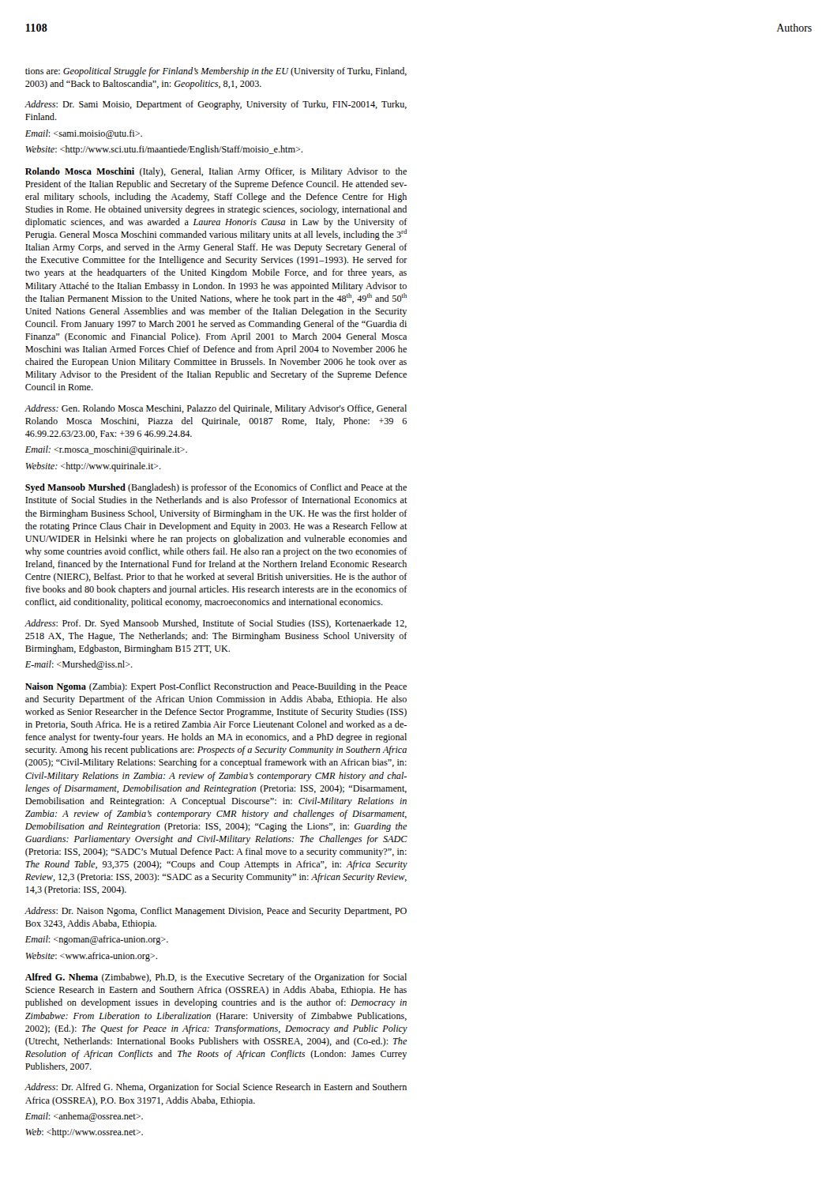1108 Authors
tions are: Geopolitical Struggle for Finland’s Membership in the EU (University of Turku, Finland, 2003) and “Back to Baltoscandia”, in: Geopolitics, 8,1, 2003.
Address: Dr. Sami Moisio, Department of Geography, University of Turku, FIN-20014, Turku, Finland.
Email: <sami.moisio@utu.fi>.
Website: <http://www.sci.utu.fi/maantiede/English/Staff/moisio_e.htm>.
Rolando Mosca Moschini (Italy), General, Italian Army Officer, is Military Advisor to the President of the Italian Republic and Secretary of the Supreme Defence Council. He attended several military schools, including the Academy, Staff College and the Defence Centre for High Studies in Rome. He obtained university degrees in strategic sciences, sociology, international and diplomatic sciences, and was awarded a Laurea Honoris Causa in Law by the University of Perugia. General Mosca Moschini commanded various military units at all levels, including the 3rd Italian Army Corps, and served in the Army General Staff. He was Deputy Secretary General of the Executive Committee for the Intelligence and Security Services (1991–1993). He served for two years at the headquarters of the United Kingdom Mobile Force, and for three years, as Military Attaché to the Italian Embassy in London. In 1993 he was appointed Military Advisor to the Italian Permanent Mission to the United Nations, where he took part in the 48th, 49th and 50th United Nations General Assemblies and was member of the Italian Delegation in the Security Council. From January 1997 to March 2001 he served as Commanding General of the “Guardia di Finanza” (Economic and Financial Police). From April 2001 to March 2004 General Mosca Moschini was Italian Armed Forces Chief of Defence and from April 2004 to November 2006 he chaired the European Union Military Committee in Brussels. In November 2006 he took over as Military Advisor to the President of the Italian Republic and Secretary of the Supreme Defence Council in Rome.
Address: Gen. Rolando Mosca Meschini, Palazzo del Quirinale, Military Advisor's Office, General Rolando Mosca Moschini, Piazza del Quirinale, 00187 Rome, Italy, Phone: +39 6 46.99.22.63/23.00, Fax: +39 6 46.99.24.84.
Email: <r.mosca_moschini@quirinale.it>.
Website: <http://www.quirinale.it>.
Syed Mansoob Murshed (Bangladesh) is professor of the Economics of Conflict and Peace at the Institute of Social Studies in the Netherlands and is also Professor of International Economics at the Birmingham Business School, University of Birmingham in the UK. He was the first holder of the rotating Prince Claus Chair in Development and Equity in 2003. He was a Research Fellow at UNU/WIDER in Helsinki where he ran projects on globalization and vulnerable economies and why some countries avoid conflict, while others fail. He also ran a project on the two economies of Ireland, financed by the International Fund for Ireland at the Northern Ireland Economic Research Centre (NIERC), Belfast. Prior to that he worked at several British universities. He is the author of five books and 80 book chapters and journal articles. His research interests are in the economics of conflict, aid conditionality, political economy, macroeconomics and international economics.
Address: Prof. Dr. Syed Mansoob Murshed, Institute of Social Studies (ISS), Kortenaerkade 12, 2518 AX, The Hague, The Netherlands; and: The Birmingham Business School University of Birmingham, Edgbaston, Birmingham B15 2TT, UK.
E-mail: <Murshed@iss.nl>.
Naison Ngoma (Zambia): Expert Post-Conflict Reconstruction and Peace-Buuilding in the Peace and Security Department of the African Union Commission in Addis Ababa, Ethiopia. He also worked as Senior Researcher in the Defence Sector Programme, Institute of Security Studies (ISS) in Pretoria, South Africa. He is a retired Zambia Air Force Lieutenant Colonel and worked as a defence analyst for twenty-four years. He holds an MA in economics, and a PhD degree in regional security. Among his recent publications are: Prospects of a Security Community in Southern Africa (2005); “Civil-Military Relations: Searching for a conceptual framework with an African bias”, in: Civil-Military Relations in Zambia: A review of Zambia’s contemporary CMR history and challenges of Disarmament, Demobilisation and Reintegration (Pretoria: ISS, 2004); “Disarmament, Demobilisation and Reintegration: A Conceptual Discourse”: in: Civil-Military Relations in Zambia: A review of Zambia’s contemporary CMR history and challenges of Disarmament, Demobilisation and Reintegration (Pretoria: ISS, 2004); “Caging the Lions”, in: Guarding the Guardians: Parliamentary Oversight and Civil-Military Relations: The Challenges for SADC (Pretoria: ISS, 2004); “SADC’s Mutual Defence Pact: A final move to a security community?”, in: The Round Table, 93,375 (2004); “Coups and Coup Attempts in Africa”, in: Africa Security Review, 12,3 (Pretoria: ISS, 2003): “SADC as a Security Community” in: African Security Review, 14,3 (Pretoria: ISS, 2004).
Address: Dr. Naison Ngoma, Conflict Management Division, Peace and Security Department, PO Box 3243, Addis Ababa, Ethiopia.
Email: <ngoman@africa-union.org>.
Website: <www.africa-union.org>.
Alfred G. Nhema (Zimbabwe), Ph.D, is the Executive Secretary of the Organization for Social Science Research in Eastern and Southern Africa (OSSREA) in Addis Ababa, Ethiopia. He has published on development issues in developing countries and is the author of: Democracy in Zimbabwe: From Liberation to Liberalization (Harare: University of Zimbabwe Publications, 2002); (Ed.): The Quest for Peace in Africa: Transformations, Democracy and Public Policy (Utrecht, Netherlands: International Books Publishers with OSSREA, 2004), and (Co-ed.): The Resolution of African Conflicts and The Roots of African Conflicts (London: James Currey Publishers, 2007.
Address: Dr. Alfred G. Nhema, Organization for Social Science Research in Eastern and Southern Africa (OSSREA), P.O. Box 31971, Addis Ababa, Ethiopia.
Email: <anhema@ossrea.net>.
Web: <http://www.ossrea.net>.